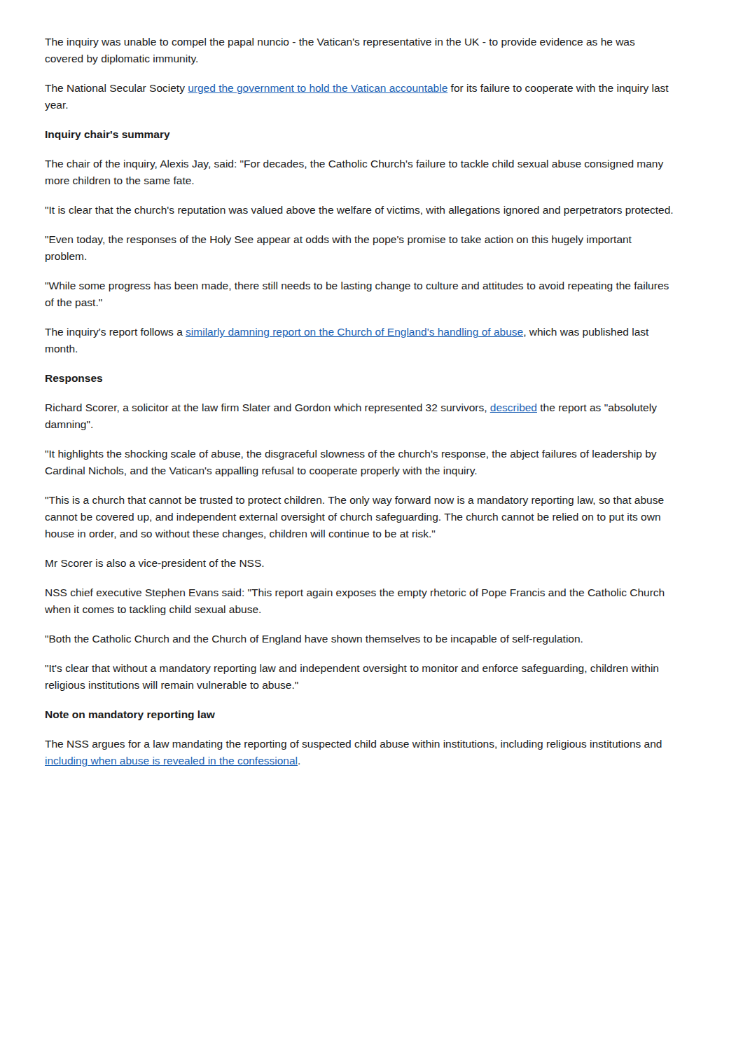The inquiry was unable to compel the papal nuncio - the Vatican's representative in the UK - to provide evidence as he was covered by diplomatic immunity.
The National Secular Society urged the government to hold the Vatican accountable for its failure to cooperate with the inquiry last year.
Inquiry chair's summary
The chair of the inquiry, Alexis Jay, said: "For decades, the Catholic Church's failure to tackle child sexual abuse consigned many more children to the same fate.
"It is clear that the church's reputation was valued above the welfare of victims, with allegations ignored and perpetrators protected.
"Even today, the responses of the Holy See appear at odds with the pope's promise to take action on this hugely important problem.
"While some progress has been made, there still needs to be lasting change to culture and attitudes to avoid repeating the failures of the past."
The inquiry's report follows a similarly damning report on the Church of England's handling of abuse, which was published last month.
Responses
Richard Scorer, a solicitor at the law firm Slater and Gordon which represented 32 survivors, described the report as "absolutely damning".
"It highlights the shocking scale of abuse, the disgraceful slowness of the church's response, the abject failures of leadership by Cardinal Nichols, and the Vatican's appalling refusal to cooperate properly with the inquiry.
"This is a church that cannot be trusted to protect children. The only way forward now is a mandatory reporting law, so that abuse cannot be covered up, and independent external oversight of church safeguarding. The church cannot be relied on to put its own house in order, and so without these changes, children will continue to be at risk."
Mr Scorer is also a vice-president of the NSS.
NSS chief executive Stephen Evans said: "This report again exposes the empty rhetoric of Pope Francis and the Catholic Church when it comes to tackling child sexual abuse.
"Both the Catholic Church and the Church of England have shown themselves to be incapable of self-regulation.
"It's clear that without a mandatory reporting law and independent oversight to monitor and enforce safeguarding, children within religious institutions will remain vulnerable to abuse."
Note on mandatory reporting law
The NSS argues for a law mandating the reporting of suspected child abuse within institutions, including religious institutions and including when abuse is revealed in the confessional.